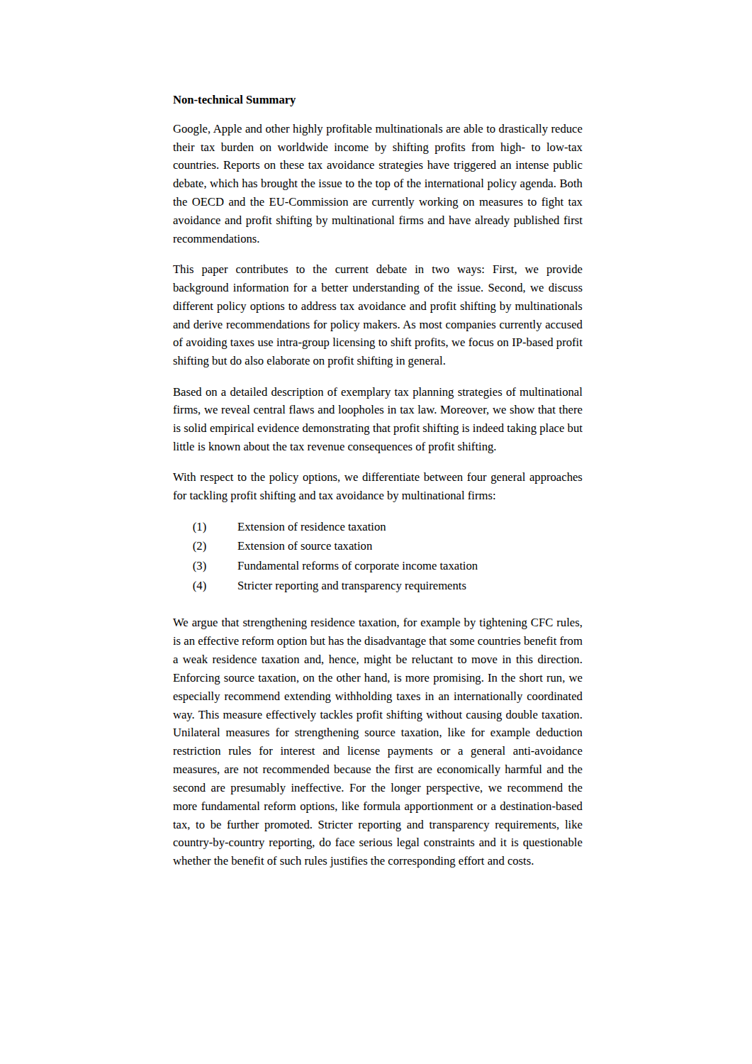Non-technical Summary
Google, Apple and other highly profitable multinationals are able to drastically reduce their tax burden on worldwide income by shifting profits from high- to low-tax countries. Reports on these tax avoidance strategies have triggered an intense public debate, which has brought the issue to the top of the international policy agenda. Both the OECD and the EU-Commission are currently working on measures to fight tax avoidance and profit shifting by multinational firms and have already published first recommendations.
This paper contributes to the current debate in two ways: First, we provide background information for a better understanding of the issue. Second, we discuss different policy options to address tax avoidance and profit shifting by multinationals and derive recommendations for policy makers. As most companies currently accused of avoiding taxes use intra-group licensing to shift profits, we focus on IP-based profit shifting but do also elaborate on profit shifting in general.
Based on a detailed description of exemplary tax planning strategies of multinational firms, we reveal central flaws and loopholes in tax law. Moreover, we show that there is solid empirical evidence demonstrating that profit shifting is indeed taking place but little is known about the tax revenue consequences of profit shifting.
With respect to the policy options, we differentiate between four general approaches for tackling profit shifting and tax avoidance by multinational firms:
Extension of residence taxation
Extension of source taxation
Fundamental reforms of corporate income taxation
Stricter reporting and transparency requirements
We argue that strengthening residence taxation, for example by tightening CFC rules, is an effective reform option but has the disadvantage that some countries benefit from a weak residence taxation and, hence, might be reluctant to move in this direction. Enforcing source taxation, on the other hand, is more promising. In the short run, we especially recommend extending withholding taxes in an internationally coordinated way. This measure effectively tackles profit shifting without causing double taxation. Unilateral measures for strengthening source taxation, like for example deduction restriction rules for interest and license payments or a general anti-avoidance measures, are not recommended because the first are economically harmful and the second are presumably ineffective. For the longer perspective, we recommend the more fundamental reform options, like formula apportionment or a destination-based tax, to be further promoted. Stricter reporting and transparency requirements, like country-by-country reporting, do face serious legal constraints and it is questionable whether the benefit of such rules justifies the corresponding effort and costs.